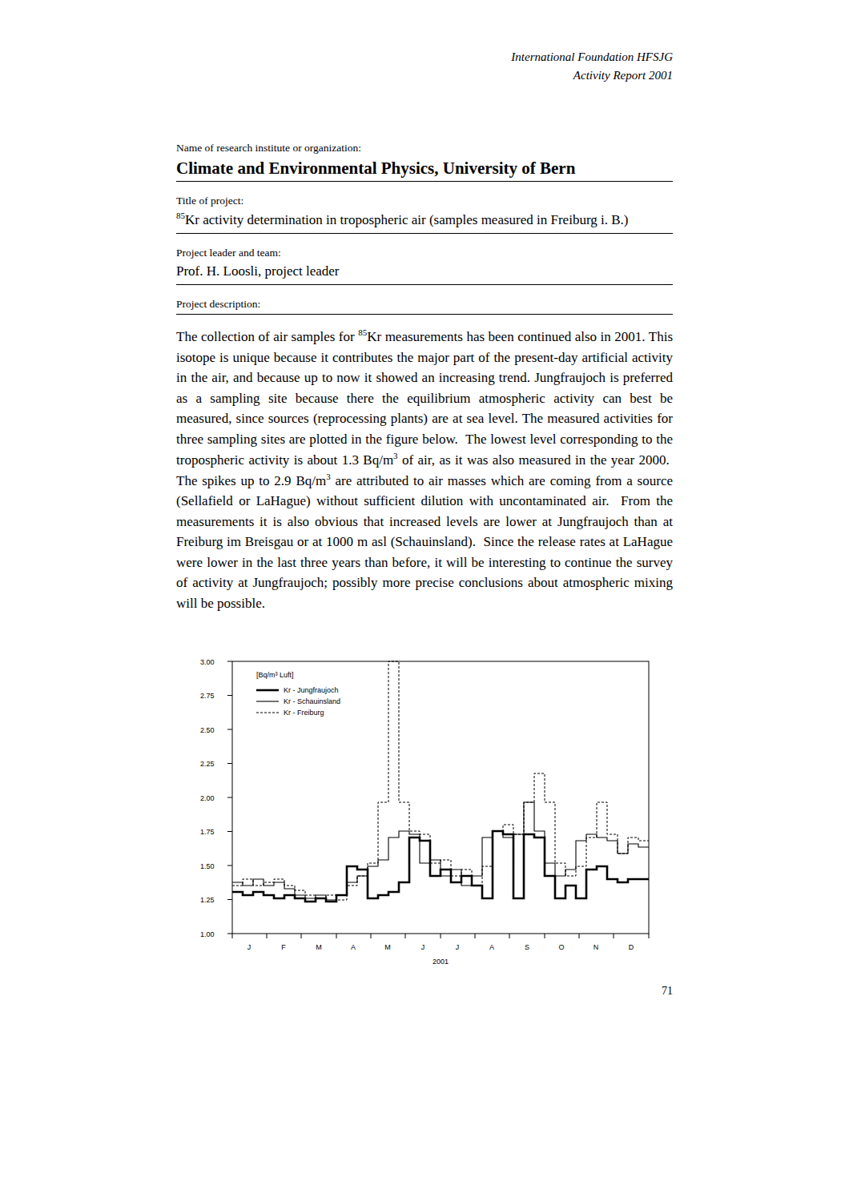International Foundation HFSJG
Activity Report 2001
Name of research institute or organization:
Climate and Environmental Physics, University of Bern
Title of project:
85Kr activity determination in tropospheric air (samples measured in Freiburg i. B.)
Project leader and team:
Prof. H. Loosli, project leader
Project description:
The collection of air samples for 85Kr measurements has been continued also in 2001. This isotope is unique because it contributes the major part of the present-day artificial activity in the air, and because up to now it showed an increasing trend. Jungfraujoch is preferred as a sampling site because there the equilibrium atmospheric activity can best be measured, since sources (reprocessing plants) are at sea level. The measured activities for three sampling sites are plotted in the figure below. The lowest level corresponding to the tropospheric activity is about 1.3 Bq/m3 of air, as it was also measured in the year 2000. The spikes up to 2.9 Bq/m3 are attributed to air masses which are coming from a source (Sellafield or LaHague) without sufficient dilution with uncontaminated air. From the measurements it is also obvious that increased levels are lower at Jungfraujoch than at Freiburg im Breisgau or at 1000 m asl (Schauinsland). Since the release rates at LaHague were lower in the last three years than before, it will be interesting to continue the survey of activity at Jungfraujoch; possibly more precise conclusions about atmospheric mixing will be possible.
3.00 2.75 2.50 2.25 2.00 1.75 1.50 1.25 1.00 J F M A M J J A S O N D 2001 [Bq/m³ Luft] Kr - Jungfraujoch Kr - Schauinsland Kr - Freiburg
71